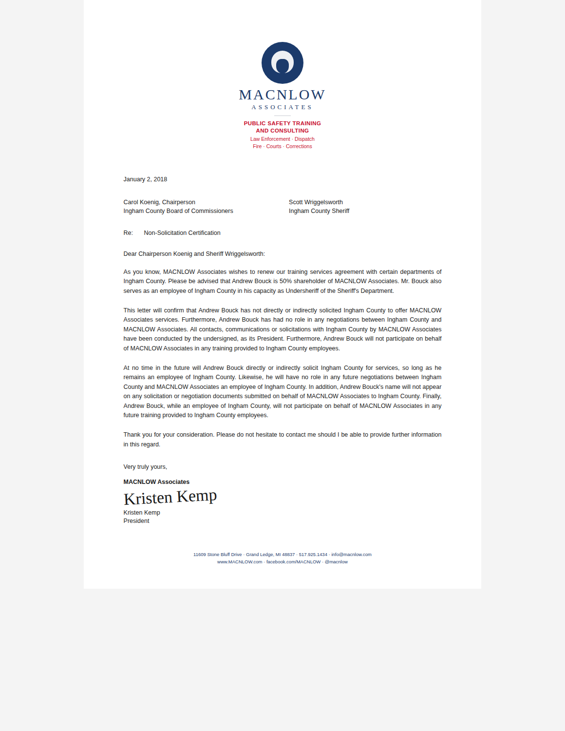MACNLOW
ASSOCIATES
PUBLIC SAFETY TRAINING
AND CONSULTING
Law Enforcement · Dispatch
Fire · Courts · Corrections
January 2, 2018
| Carol Koenig, Chairperson Ingham County Board of Commissioners | Scott Wriggelsworth Ingham County Sheriff |
Re: Non-Solicitation Certification
Dear Chairperson Koenig and Sheriff Wriggelsworth:
As you know, MACNLOW Associates wishes to renew our training services agreement with certain departments of Ingham County. Please be advised that Andrew Bouck is 50% shareholder of MACNLOW Associates. Mr. Bouck also serves as an employee of Ingham County in his capacity as Undersheriff of the Sheriff's Department.
This letter will confirm that Andrew Bouck has not directly or indirectly solicited Ingham County to offer MACNLOW Associates services. Furthermore, Andrew Bouck has had no role in any negotiations between Ingham County and MACNLOW Associates. All contacts, communications or solicitations with Ingham County by MACNLOW Associates have been conducted by the undersigned, as its President. Furthermore, Andrew Bouck will not participate on behalf of MACNLOW Associates in any training provided to Ingham County employees.
At no time in the future will Andrew Bouck directly or indirectly solicit Ingham County for services, so long as he remains an employee of Ingham County. Likewise, he will have no role in any future negotiations between Ingham County and MACNLOW Associates an employee of Ingham County. In addition, Andrew Bouck's name will not appear on any solicitation or negotiation documents submitted on behalf of MACNLOW Associates to Ingham County. Finally, Andrew Bouck, while an employee of Ingham County, will not participate on behalf of MACNLOW Associates in any future training provided to Ingham County employees.
Thank you for your consideration. Please do not hesitate to contact me should I be able to provide further information in this regard.
Very truly yours,
MACNLOW Associates
Kristen Kemp
Kristen Kemp
President
11609 Stone Bluff Drive · Grand Ledge, MI 48837 · 517.925.1434 · info@macnlow.com
www.MACNLOW.com · facebook.com/MACNLOW · @macnlow